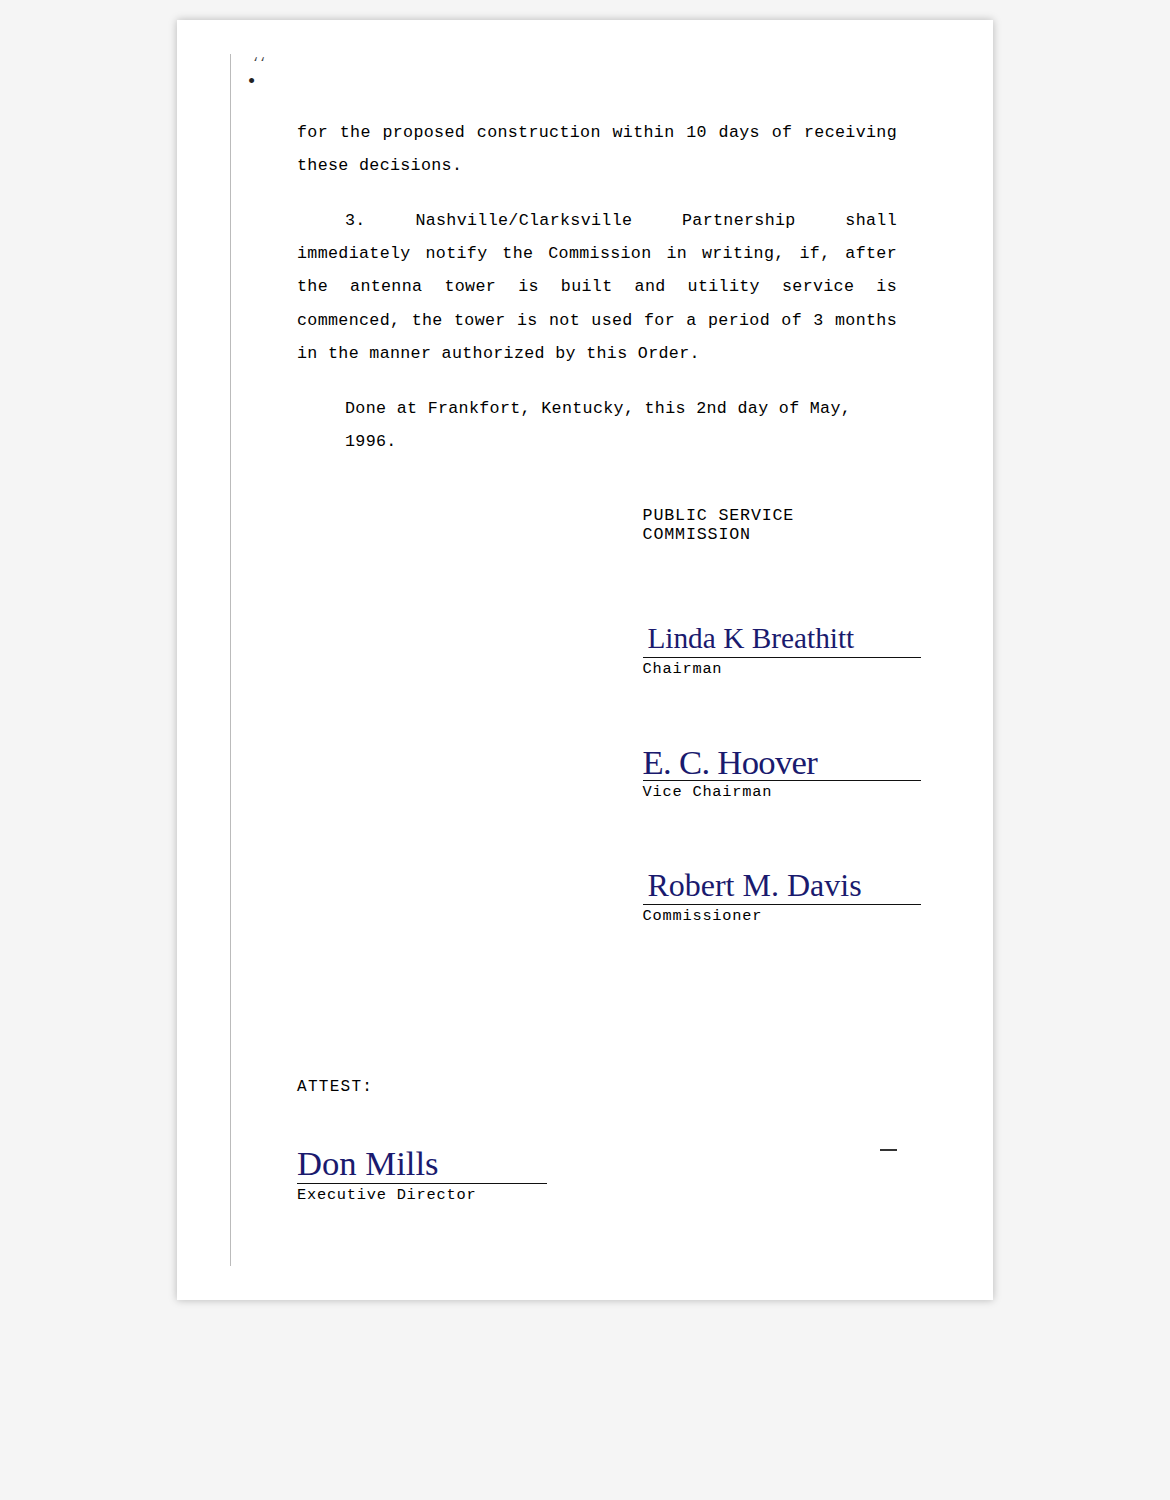‘‘
•
for the proposed construction within 10 days of receiving these decisions.
3. Nashville/Clarksville Partnership shall immediately notify the Commission in writing, if, after the antenna tower is built and utility service is commenced, the tower is not used for a period of 3 months in the manner authorized by this Order.
Done at Frankfort, Kentucky, this 2nd day of May, 1996.
PUBLIC SERVICE COMMISSION
Linda K Breathitt
Chairman
E. C. Hoover
Vice Chairman
Robert M. Davis
Commissioner
ATTEST:
Don Mills
Executive Director